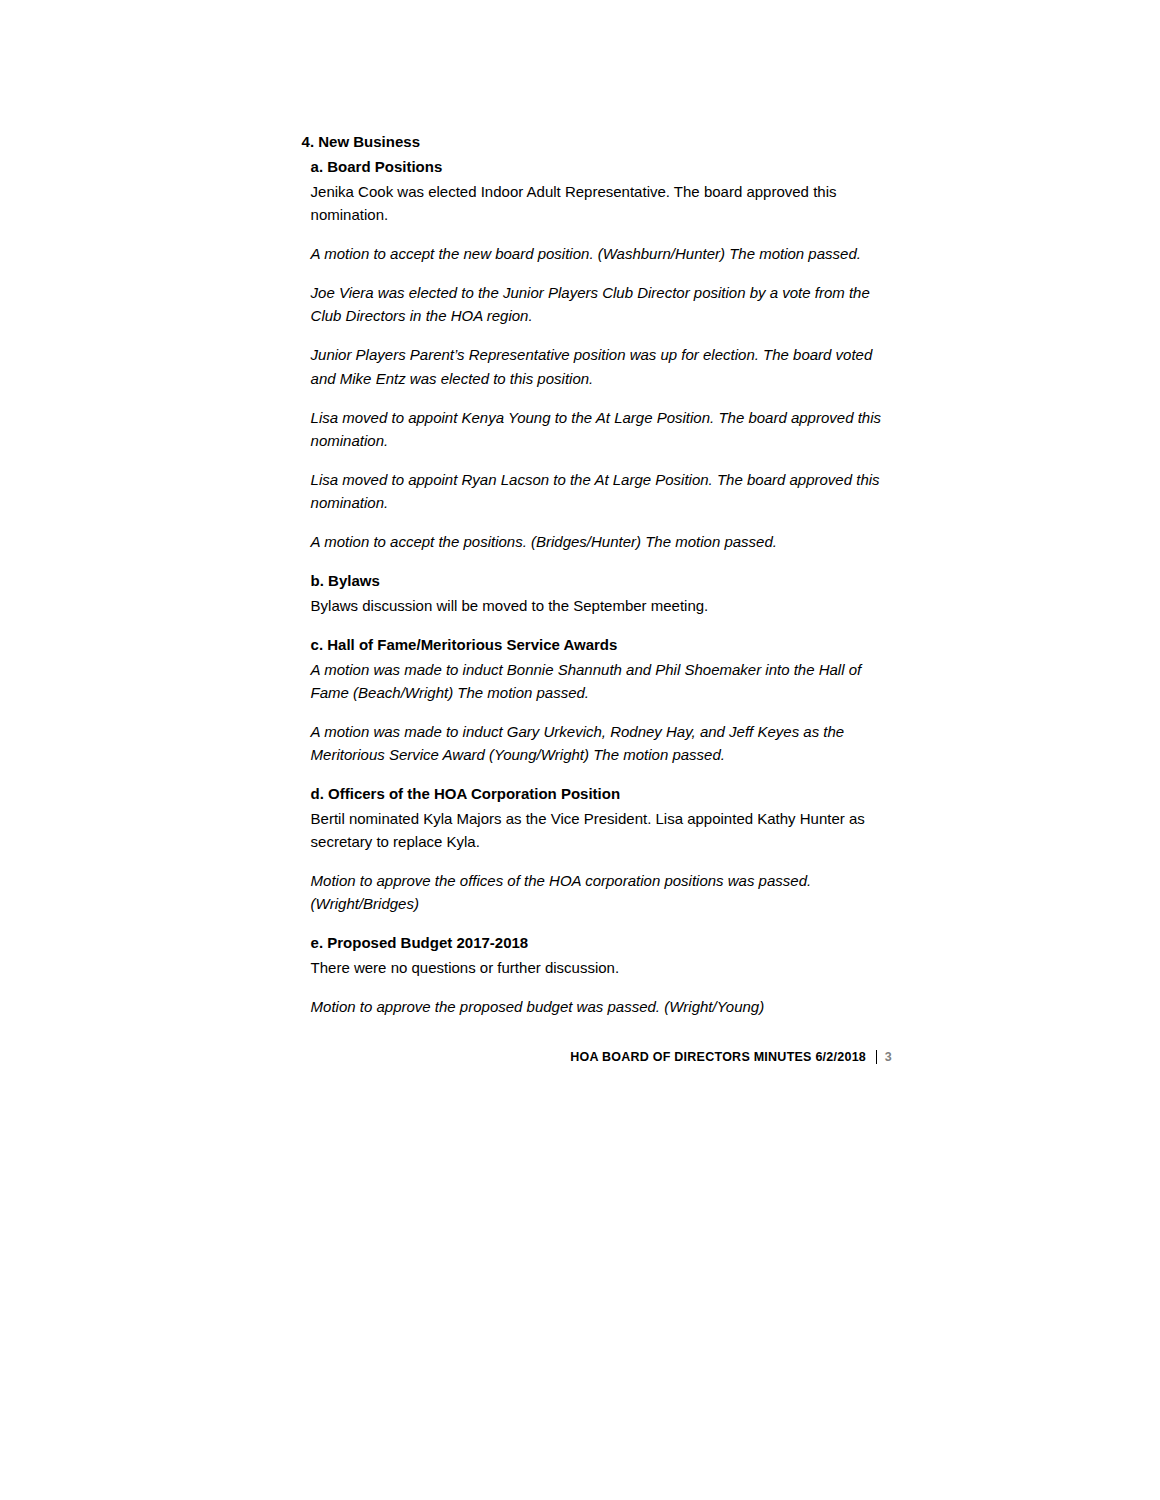4. New Business
a. Board Positions
Jenika Cook was elected Indoor Adult Representative. The board approved this nomination.
A motion to accept the new board position. (Washburn/Hunter) The motion passed.
Joe Viera was elected to the Junior Players Club Director position by a vote from the Club Directors in the HOA region.
Junior Players Parent’s Representative position was up for election. The board voted and Mike Entz was elected to this position.
Lisa moved to appoint Kenya Young to the At Large Position. The board approved this nomination.
Lisa moved to appoint Ryan Lacson to the At Large Position. The board approved this nomination.
A motion to accept the positions. (Bridges/Hunter) The motion passed.
b. Bylaws
Bylaws discussion will be moved to the September meeting.
c. Hall of Fame/Meritorious Service Awards
A motion was made to induct Bonnie Shannuth and Phil Shoemaker into the Hall of Fame (Beach/Wright) The motion passed.
A motion was made to induct Gary Urkevich, Rodney Hay, and Jeff Keyes as the Meritorious Service Award (Young/Wright) The motion passed.
d. Officers of the HOA Corporation Position
Bertil nominated Kyla Majors as the Vice President. Lisa appointed Kathy Hunter as secretary to replace Kyla.
Motion to approve the offices of the HOA corporation positions was passed. (Wright/Bridges)
e. Proposed Budget 2017-2018
There were no questions or further discussion.
Motion to approve the proposed budget was passed. (Wright/Young)
HOA BOARD OF DIRECTORS MINUTES 6/2/2018 3